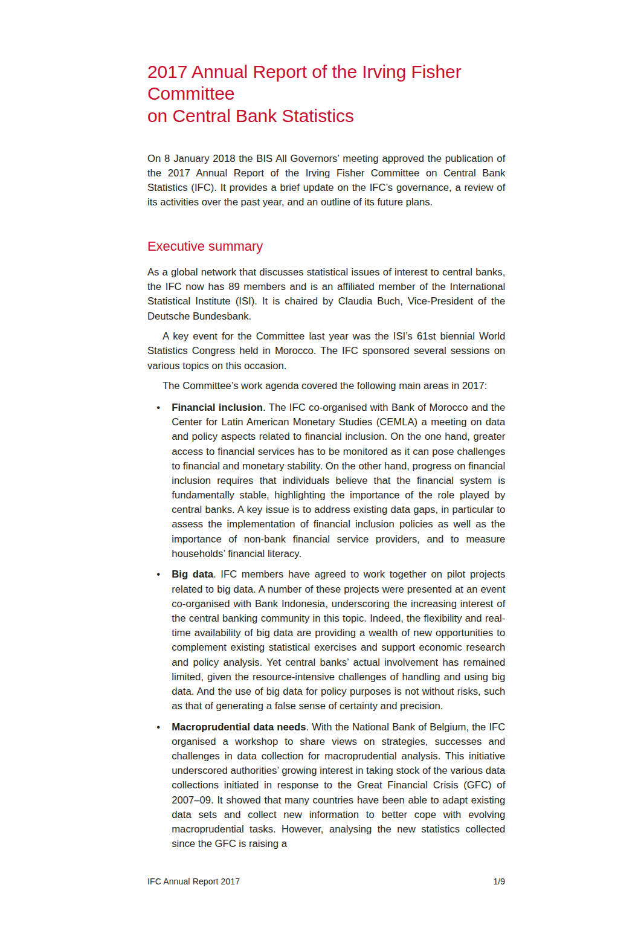2017 Annual Report of the Irving Fisher Committee
on Central Bank Statistics
On 8 January 2018 the BIS All Governors’ meeting approved the publication of the 2017 Annual Report of the Irving Fisher Committee on Central Bank Statistics (IFC). It provides a brief update on the IFC’s governance, a review of its activities over the past year, and an outline of its future plans.
Executive summary
As a global network that discusses statistical issues of interest to central banks, the IFC now has 89 members and is an affiliated member of the International Statistical Institute (ISI). It is chaired by Claudia Buch, Vice-President of the Deutsche Bundesbank.
A key event for the Committee last year was the ISI’s 61st biennial World Statistics Congress held in Morocco. The IFC sponsored several sessions on various topics on this occasion.
The Committee’s work agenda covered the following main areas in 2017:
Financial inclusion. The IFC co-organised with Bank of Morocco and the Center for Latin American Monetary Studies (CEMLA) a meeting on data and policy aspects related to financial inclusion. On the one hand, greater access to financial services has to be monitored as it can pose challenges to financial and monetary stability. On the other hand, progress on financial inclusion requires that individuals believe that the financial system is fundamentally stable, highlighting the importance of the role played by central banks. A key issue is to address existing data gaps, in particular to assess the implementation of financial inclusion policies as well as the importance of non-bank financial service providers, and to measure households’ financial literacy.
Big data. IFC members have agreed to work together on pilot projects related to big data. A number of these projects were presented at an event co-organised with Bank Indonesia, underscoring the increasing interest of the central banking community in this topic. Indeed, the flexibility and real-time availability of big data are providing a wealth of new opportunities to complement existing statistical exercises and support economic research and policy analysis. Yet central banks’ actual involvement has remained limited, given the resource-intensive challenges of handling and using big data. And the use of big data for policy purposes is not without risks, such as that of generating a false sense of certainty and precision.
Macroprudential data needs. With the National Bank of Belgium, the IFC organised a workshop to share views on strategies, successes and challenges in data collection for macroprudential analysis. This initiative underscored authorities’ growing interest in taking stock of the various data collections initiated in response to the Great Financial Crisis (GFC) of 2007–09. It showed that many countries have been able to adapt existing data sets and collect new information to better cope with evolving macroprudential tasks. However, analysing the new statistics collected since the GFC is raising a
IFC Annual Report 2017 1/9